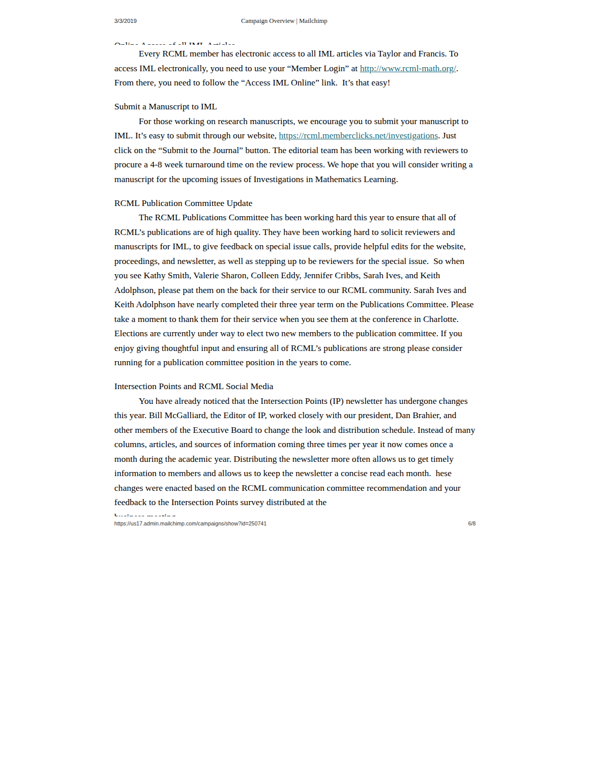3/3/2019
Campaign Overview | Mailchimp
Online Access of all IML Articles
Every RCML member has electronic access to all IML articles via Taylor and Francis. To access IML electronically, you need to use your “Member Login” at http://www.rcml-math.org/.
From there, you need to follow the “Access IML Online” link. It’s that easy!
Submit a Manuscript to IML
For those working on research manuscripts, we encourage you to submit your manuscript to IML. It’s easy to submit through our website, https://rcml.memberclicks.net/investigations. Just click on the “Submit to the Journal” button. The editorial team has been working with reviewers to procure a 4-8 week turnaround time on the review process. We hope that you will consider writing a manuscript for the upcoming issues of Investigations in Mathematics Learning.
RCML Publication Committee Update
The RCML Publications Committee has been working hard this year to ensure that all of RCML’s publications are of high quality. They have been working hard to solicit reviewers and manuscripts for IML, to give feedback on special issue calls, provide helpful edits for the website, proceedings, and newsletter, as well as stepping up to be reviewers for the special issue. So when you see Kathy Smith, Valerie Sharon, Colleen Eddy, Jennifer Cribbs, Sarah Ives, and Keith Adolphson, please pat them on the back for their service to our RCML community. Sarah Ives and Keith Adolphson have nearly completed their three year term on the Publications Committee. Please take a moment to thank them for their service when you see them at the conference in Charlotte. Elections are currently under way to elect two new members to the publication committee. If you enjoy giving thoughtful input and ensuring all of RCML’s publications are strong please consider running for a publication committee position in the years to come.
Intersection Points and RCML Social Media
You have already noticed that the Intersection Points (IP) newsletter has undergone changes this year. Bill McGalliard, the Editor of IP, worked closely with our president, Dan Brahier, and other members of the Executive Board to change the look and distribution schedule. Instead of many columns, articles, and sources of information coming three times per year it now comes once a month during the academic year. Distributing the newsletter more often allows us to get timely information to members and allows us to keep the newsletter a concise read each month. hese changes were enacted based on the RCML communication committee recommendation and your feedback to the Intersection Points survey distributed at the
business meeting.
https://us17.admin.mailchimp.com/campaigns/show?id=250741
6/8